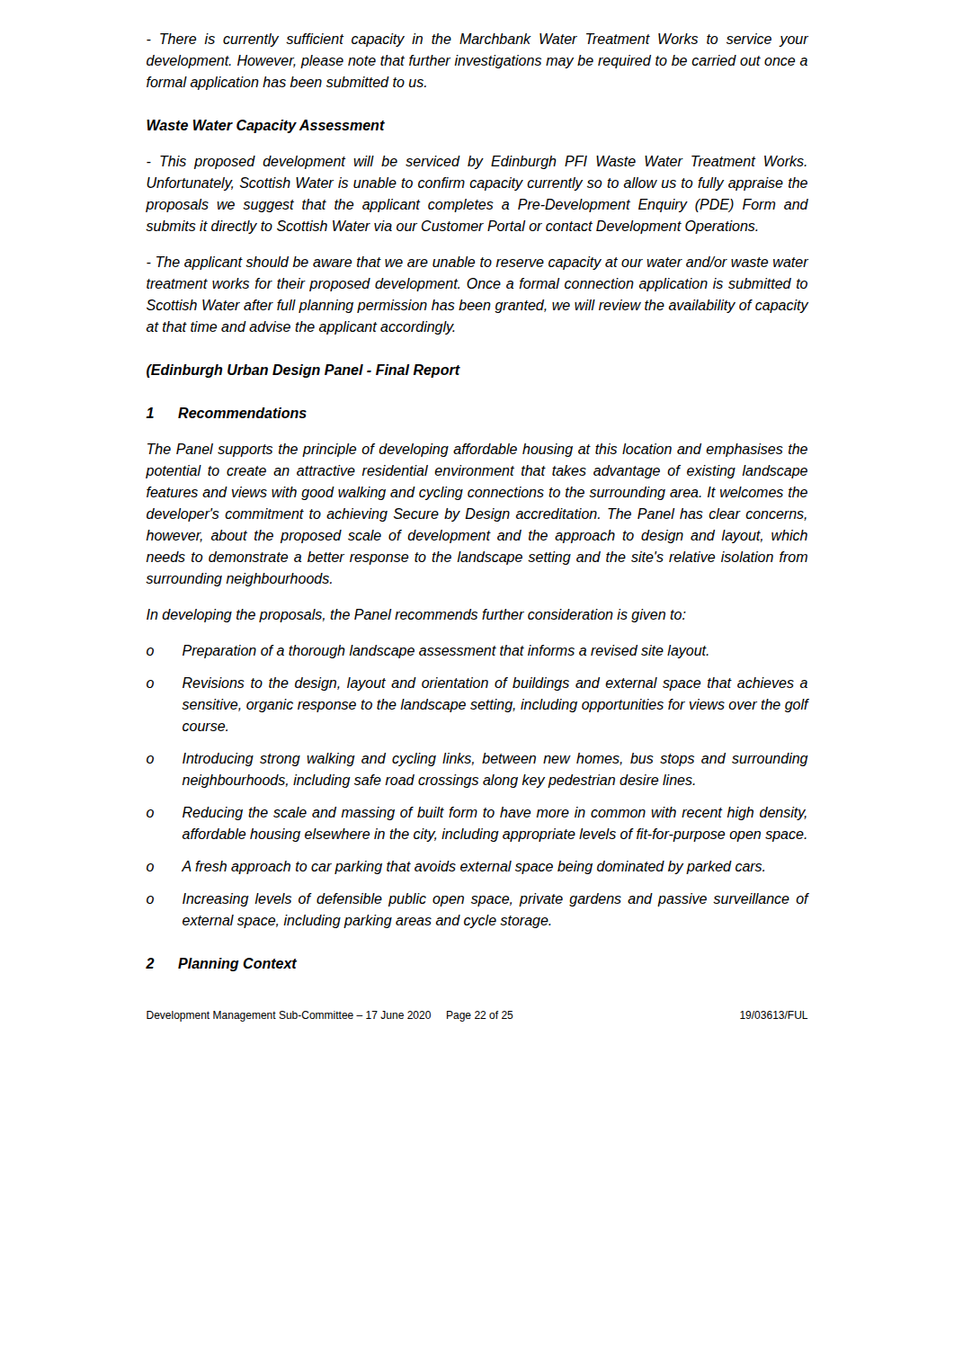- There is currently sufficient capacity in the Marchbank Water Treatment Works to service your development. However, please note that further investigations may be required to be carried out once a formal application has been submitted to us.
Waste Water Capacity Assessment
- This proposed development will be serviced by Edinburgh PFI Waste Water Treatment Works. Unfortunately, Scottish Water is unable to confirm capacity currently so to allow us to fully appraise the proposals we suggest that the applicant completes a Pre-Development Enquiry (PDE) Form and submits it directly to Scottish Water via our Customer Portal or contact Development Operations.
- The applicant should be aware that we are unable to reserve capacity at our water and/or waste water treatment works for their proposed development. Once a formal connection application is submitted to Scottish Water after full planning permission has been granted, we will review the availability of capacity at that time and advise the applicant accordingly.
(Edinburgh Urban Design Panel - Final Report
1 Recommendations
The Panel supports the principle of developing affordable housing at this location and emphasises the potential to create an attractive residential environment that takes advantage of existing landscape features and views with good walking and cycling connections to the surrounding area. It welcomes the developer's commitment to achieving Secure by Design accreditation. The Panel has clear concerns, however, about the proposed scale of development and the approach to design and layout, which needs to demonstrate a better response to the landscape setting and the site's relative isolation from surrounding neighbourhoods.
In developing the proposals, the Panel recommends further consideration is given to:
Preparation of a thorough landscape assessment that informs a revised site layout.
Revisions to the design, layout and orientation of buildings and external space that achieves a sensitive, organic response to the landscape setting, including opportunities for views over the golf course.
Introducing strong walking and cycling links, between new homes, bus stops and surrounding neighbourhoods, including safe road crossings along key pedestrian desire lines.
Reducing the scale and massing of built form to have more in common with recent high density, affordable housing elsewhere in the city, including appropriate levels of fit-for-purpose open space.
A fresh approach to car parking that avoids external space being dominated by parked cars.
Increasing levels of defensible public open space, private gardens and passive surveillance of external space, including parking areas and cycle storage.
2 Planning Context
Development Management Sub-Committee – 17 June 2020 Page 22 of 25 19/03613/FUL